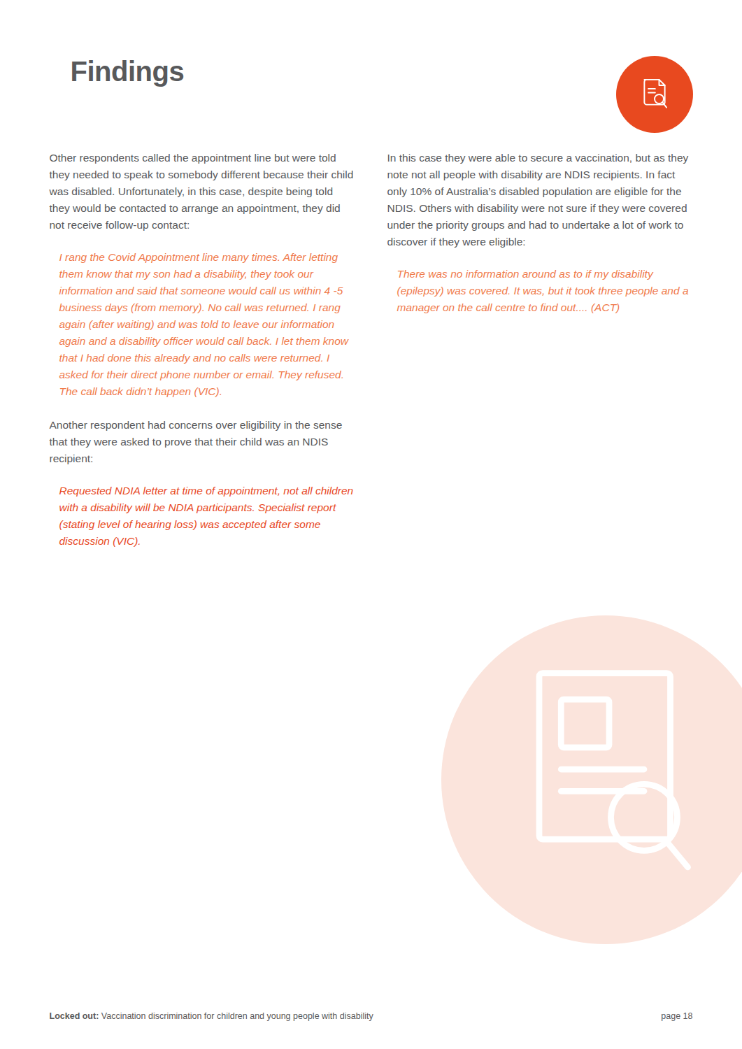Findings
Other respondents called the appointment line but were told they needed to speak to somebody different because their child was disabled. Unfortunately, in this case, despite being told they would be contacted to arrange an appointment, they did not receive follow-up contact:
I rang the Covid Appointment line many times. After letting them know that my son had a disability, they took our information and said that someone would call us within 4 -5 business days (from memory). No call was returned. I rang again (after waiting) and was told to leave our information again and a disability officer would call back. I let them know that I had done this already and no calls were returned. I asked for their direct phone number or email. They refused. The call back didn’t happen (VIC).
Another respondent had concerns over eligibility in the sense that they were asked to prove that their child was an NDIS recipient:
Requested NDIA letter at time of appointment, not all children with a disability will be NDIA participants. Specialist report (stating level of hearing loss) was accepted after some discussion (VIC).
In this case they were able to secure a vaccination, but as they note not all people with disability are NDIS recipients. In fact only 10% of Australia’s disabled population are eligible for the NDIS. Others with disability were not sure if they were covered under the priority groups and had to undertake a lot of work to discover if they were eligible:
There was no information around as to if my disability (epilepsy) was covered. It was, but it took three people and a manager on the call centre to find out.... (ACT)
Locked out: Vaccination discrimination for children and young people with disability
page 18